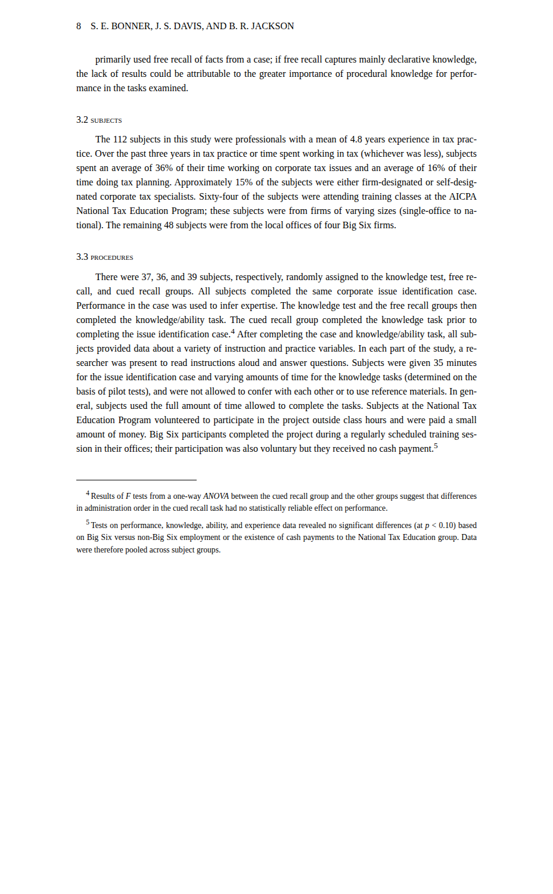8 S. E. BONNER, J. S. DAVIS, AND B. R. JACKSON
primarily used free recall of facts from a case; if free recall captures mainly declarative knowledge, the lack of results could be attributable to the greater importance of procedural knowledge for performance in the tasks examined.
3.2 subjects
The 112 subjects in this study were professionals with a mean of 4.8 years experience in tax practice. Over the past three years in tax practice or time spent working in tax (whichever was less), subjects spent an average of 36% of their time working on corporate tax issues and an average of 16% of their time doing tax planning. Approximately 15% of the subjects were either firm-designated or self-designated corporate tax specialists. Sixty-four of the subjects were attending training classes at the AICPA National Tax Education Program; these subjects were from firms of varying sizes (single-office to national). The remaining 48 subjects were from the local offices of four Big Six firms.
3.3 procedures
There were 37, 36, and 39 subjects, respectively, randomly assigned to the knowledge test, free recall, and cued recall groups. All subjects completed the same corporate issue identification case. Performance in the case was used to infer expertise. The knowledge test and the free recall groups then completed the knowledge/ability task. The cued recall group completed the knowledge task prior to completing the issue identification case.4 After completing the case and knowledge/ability task, all subjects provided data about a variety of instruction and practice variables. In each part of the study, a researcher was present to read instructions aloud and answer questions. Subjects were given 35 minutes for the issue identification case and varying amounts of time for the knowledge tasks (determined on the basis of pilot tests), and were not allowed to confer with each other or to use reference materials. In general, subjects used the full amount of time allowed to complete the tasks. Subjects at the National Tax Education Program volunteered to participate in the project outside class hours and were paid a small amount of money. Big Six participants completed the project during a regularly scheduled training session in their offices; their participation was also voluntary but they received no cash payment.5
4 Results of F tests from a one-way ANOVA between the cued recall group and the other groups suggest that differences in administration order in the cued recall task had no statistically reliable effect on performance.
5 Tests on performance, knowledge, ability, and experience data revealed no significant differences (at p < 0.10) based on Big Six versus non-Big Six employment or the existence of cash payments to the National Tax Education group. Data were therefore pooled across subject groups.